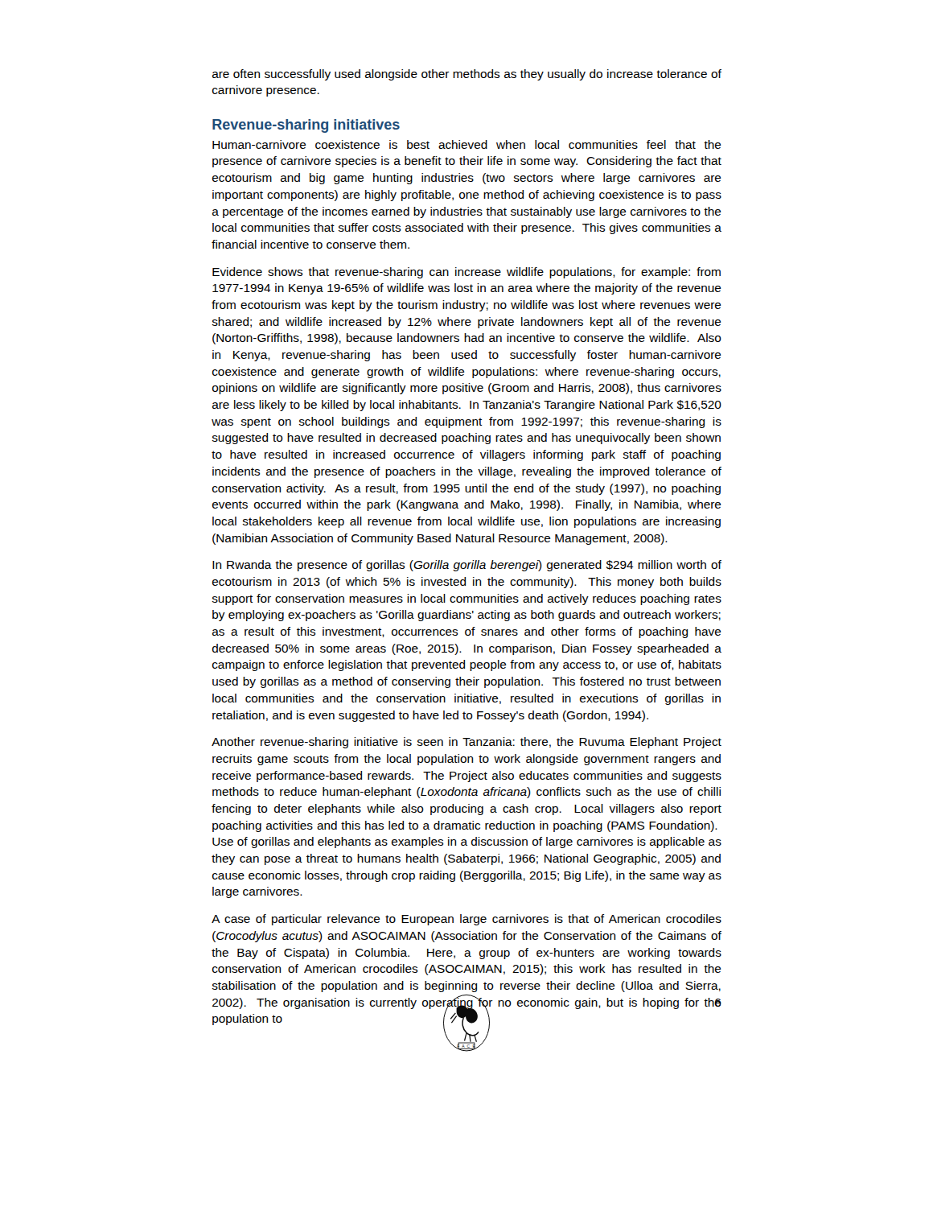are often successfully used alongside other methods as they usually do increase tolerance of carnivore presence.
Revenue-sharing initiatives
Human-carnivore coexistence is best achieved when local communities feel that the presence of carnivore species is a benefit to their life in some way. Considering the fact that ecotourism and big game hunting industries (two sectors where large carnivores are important components) are highly profitable, one method of achieving coexistence is to pass a percentage of the incomes earned by industries that sustainably use large carnivores to the local communities that suffer costs associated with their presence. This gives communities a financial incentive to conserve them.
Evidence shows that revenue-sharing can increase wildlife populations, for example: from 1977-1994 in Kenya 19-65% of wildlife was lost in an area where the majority of the revenue from ecotourism was kept by the tourism industry; no wildlife was lost where revenues were shared; and wildlife increased by 12% where private landowners kept all of the revenue (Norton-Griffiths, 1998), because landowners had an incentive to conserve the wildlife. Also in Kenya, revenue-sharing has been used to successfully foster human-carnivore coexistence and generate growth of wildlife populations: where revenue-sharing occurs, opinions on wildlife are significantly more positive (Groom and Harris, 2008), thus carnivores are less likely to be killed by local inhabitants. In Tanzania's Tarangire National Park $16,520 was spent on school buildings and equipment from 1992-1997; this revenue-sharing is suggested to have resulted in decreased poaching rates and has unequivocally been shown to have resulted in increased occurrence of villagers informing park staff of poaching incidents and the presence of poachers in the village, revealing the improved tolerance of conservation activity. As a result, from 1995 until the end of the study (1997), no poaching events occurred within the park (Kangwana and Mako, 1998). Finally, in Namibia, where local stakeholders keep all revenue from local wildlife use, lion populations are increasing (Namibian Association of Community Based Natural Resource Management, 2008).
In Rwanda the presence of gorillas (Gorilla gorilla berengei) generated $294 million worth of ecotourism in 2013 (of which 5% is invested in the community). This money both builds support for conservation measures in local communities and actively reduces poaching rates by employing ex-poachers as 'Gorilla guardians' acting as both guards and outreach workers; as a result of this investment, occurrences of snares and other forms of poaching have decreased 50% in some areas (Roe, 2015). In comparison, Dian Fossey spearheaded a campaign to enforce legislation that prevented people from any access to, or use of, habitats used by gorillas as a method of conserving their population. This fostered no trust between local communities and the conservation initiative, resulted in executions of gorillas in retaliation, and is even suggested to have led to Fossey's death (Gordon, 1994).
Another revenue-sharing initiative is seen in Tanzania: there, the Ruvuma Elephant Project recruits game scouts from the local population to work alongside government rangers and receive performance-based rewards. The Project also educates communities and suggests methods to reduce human-elephant (Loxodonta africana) conflicts such as the use of chilli fencing to deter elephants while also producing a cash crop. Local villagers also report poaching activities and this has led to a dramatic reduction in poaching (PAMS Foundation). Use of gorillas and elephants as examples in a discussion of large carnivores is applicable as they can pose a threat to humans health (Sabaterpi, 1966; National Geographic, 2005) and cause economic losses, through crop raiding (Berggorilla, 2015; Big Life), in the same way as large carnivores.
A case of particular relevance to European large carnivores is that of American crocodiles (Crocodylus acutus) and ASOCAIMAN (Association for the Conservation of the Caimans of the Bay of Cispata) in Columbia. Here, a group of ex-hunters are working towards conservation of American crocodiles (ASOCAIMAN, 2015); this work has resulted in the stabilisation of the population and is beginning to reverse their decline (Ulloa and Sierra, 2002). The organisation is currently operating for no economic gain, but is hoping for the population to
6
F A C E